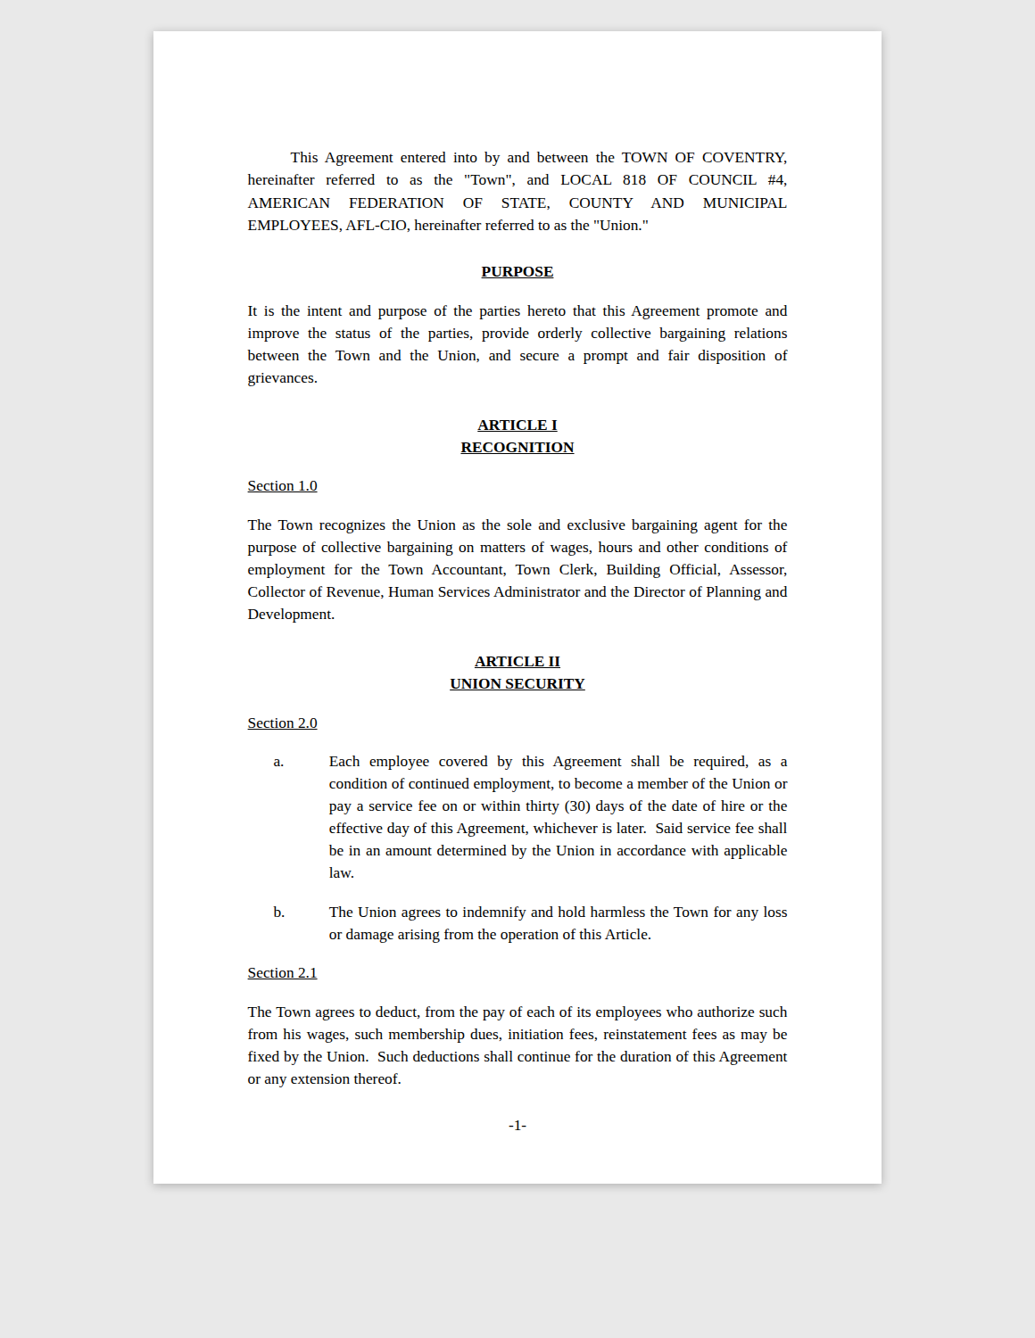This Agreement entered into by and between the TOWN OF COVENTRY, hereinafter referred to as the "Town", and LOCAL 818 OF COUNCIL #4, AMERICAN FEDERATION OF STATE, COUNTY AND MUNICIPAL EMPLOYEES, AFL-CIO, hereinafter referred to as the "Union."
PURPOSE
It is the intent and purpose of the parties hereto that this Agreement promote and improve the status of the parties, provide orderly collective bargaining relations between the Town and the Union, and secure a prompt and fair disposition of grievances.
ARTICLE I RECOGNITION
Section 1.0
The Town recognizes the Union as the sole and exclusive bargaining agent for the purpose of collective bargaining on matters of wages, hours and other conditions of employment for the Town Accountant, Town Clerk, Building Official, Assessor, Collector of Revenue, Human Services Administrator and the Director of Planning and Development.
ARTICLE II UNION SECURITY
Section 2.0
a. Each employee covered by this Agreement shall be required, as a condition of continued employment, to become a member of the Union or pay a service fee on or within thirty (30) days of the date of hire or the effective day of this Agreement, whichever is later. Said service fee shall be in an amount determined by the Union in accordance with applicable law.
b. The Union agrees to indemnify and hold harmless the Town for any loss or damage arising from the operation of this Article.
Section 2.1
The Town agrees to deduct, from the pay of each of its employees who authorize such from his wages, such membership dues, initiation fees, reinstatement fees as may be fixed by the Union. Such deductions shall continue for the duration of this Agreement or any extension thereof.
-1-